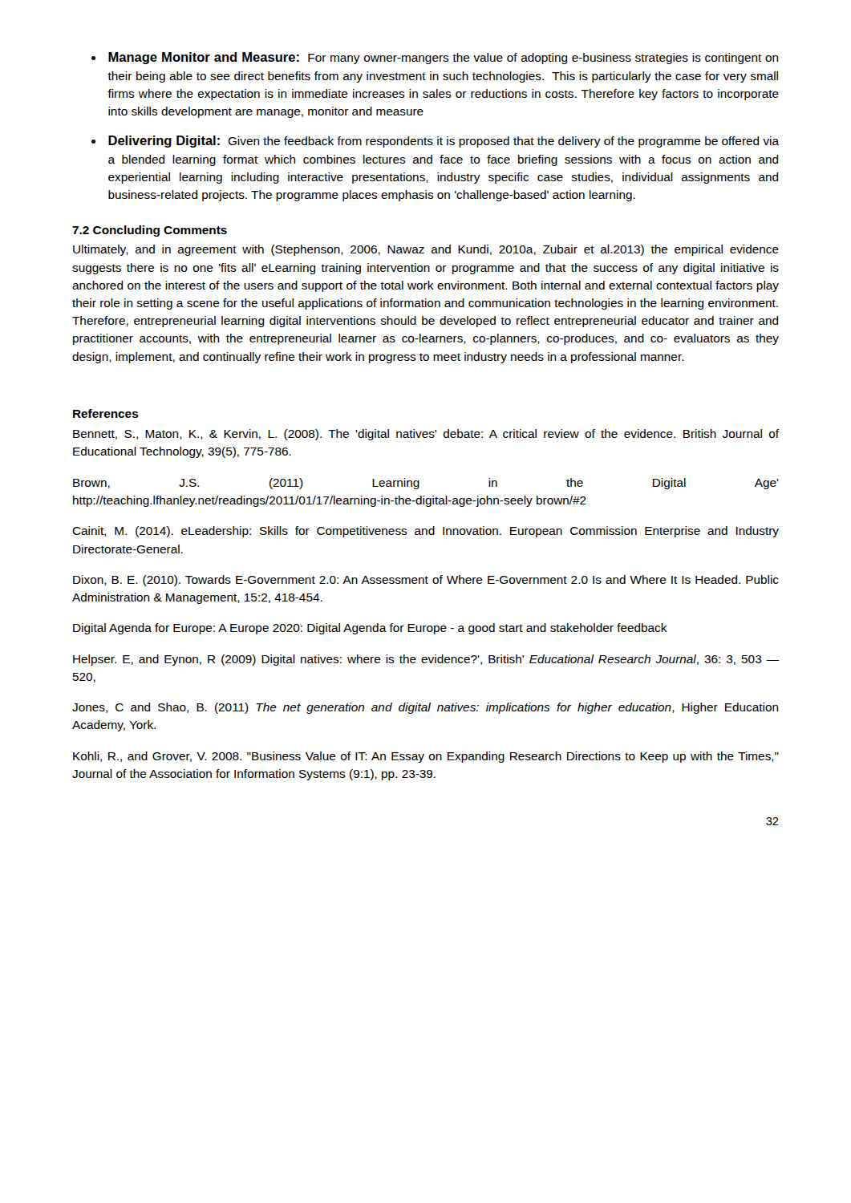Manage Monitor and Measure: For many owner-mangers the value of adopting e-business strategies is contingent on their being able to see direct benefits from any investment in such technologies. This is particularly the case for very small firms where the expectation is in immediate increases in sales or reductions in costs. Therefore key factors to incorporate into skills development are manage, monitor and measure
Delivering Digital: Given the feedback from respondents it is proposed that the delivery of the programme be offered via a blended learning format which combines lectures and face to face briefing sessions with a focus on action and experiential learning including interactive presentations, industry specific case studies, individual assignments and business-related projects. The programme places emphasis on 'challenge-based' action learning.
7.2 Concluding Comments
Ultimately, and in agreement with (Stephenson, 2006, Nawaz and Kundi, 2010a, Zubair et al.2013) the empirical evidence suggests there is no one 'fits all' eLearning training intervention or programme and that the success of any digital initiative is anchored on the interest of the users and support of the total work environment. Both internal and external contextual factors play their role in setting a scene for the useful applications of information and communication technologies in the learning environment. Therefore, entrepreneurial learning digital interventions should be developed to reflect entrepreneurial educator and trainer and practitioner accounts, with the entrepreneurial learner as co-learners, co-planners, co-produces, and co- evaluators as they design, implement, and continually refine their work in progress to meet industry needs in a professional manner.
References
Bennett, S., Maton, K., & Kervin, L. (2008). The 'digital natives' debate: A critical review of the evidence. British Journal of Educational Technology, 39(5), 775-786.
Brown, J.S.(2011) Learning in the Digital Age'
http://teaching.lfhanley.net/readings/2011/01/17/learning-in-the-digital-age-john-seely brown/#2
Cainit, M. (2014). eLeadership: Skills for Competitiveness and Innovation. European Commission Enterprise and Industry Directorate-General.
Dixon, B. E. (2010). Towards E-Government 2.0: An Assessment of Where E-Government 2.0 Is and Where It Is Headed. Public Administration & Management, 15:2, 418-454.
Digital Agenda for Europe: A Europe 2020: Digital Agenda for Europe - a good start and stakeholder feedback
Helpser. E, and Eynon, R (2009) Digital natives: where is the evidence?', British' Educational Research Journal, 36: 3, 503 — 520,
Jones, C and Shao, B. (2011) The net generation and digital natives: implications for higher education, Higher Education Academy, York.
Kohli, R., and Grover, V. 2008. "Business Value of IT: An Essay on Expanding Research Directions to Keep up with the Times," Journal of the Association for Information Systems (9:1), pp. 23-39.
32